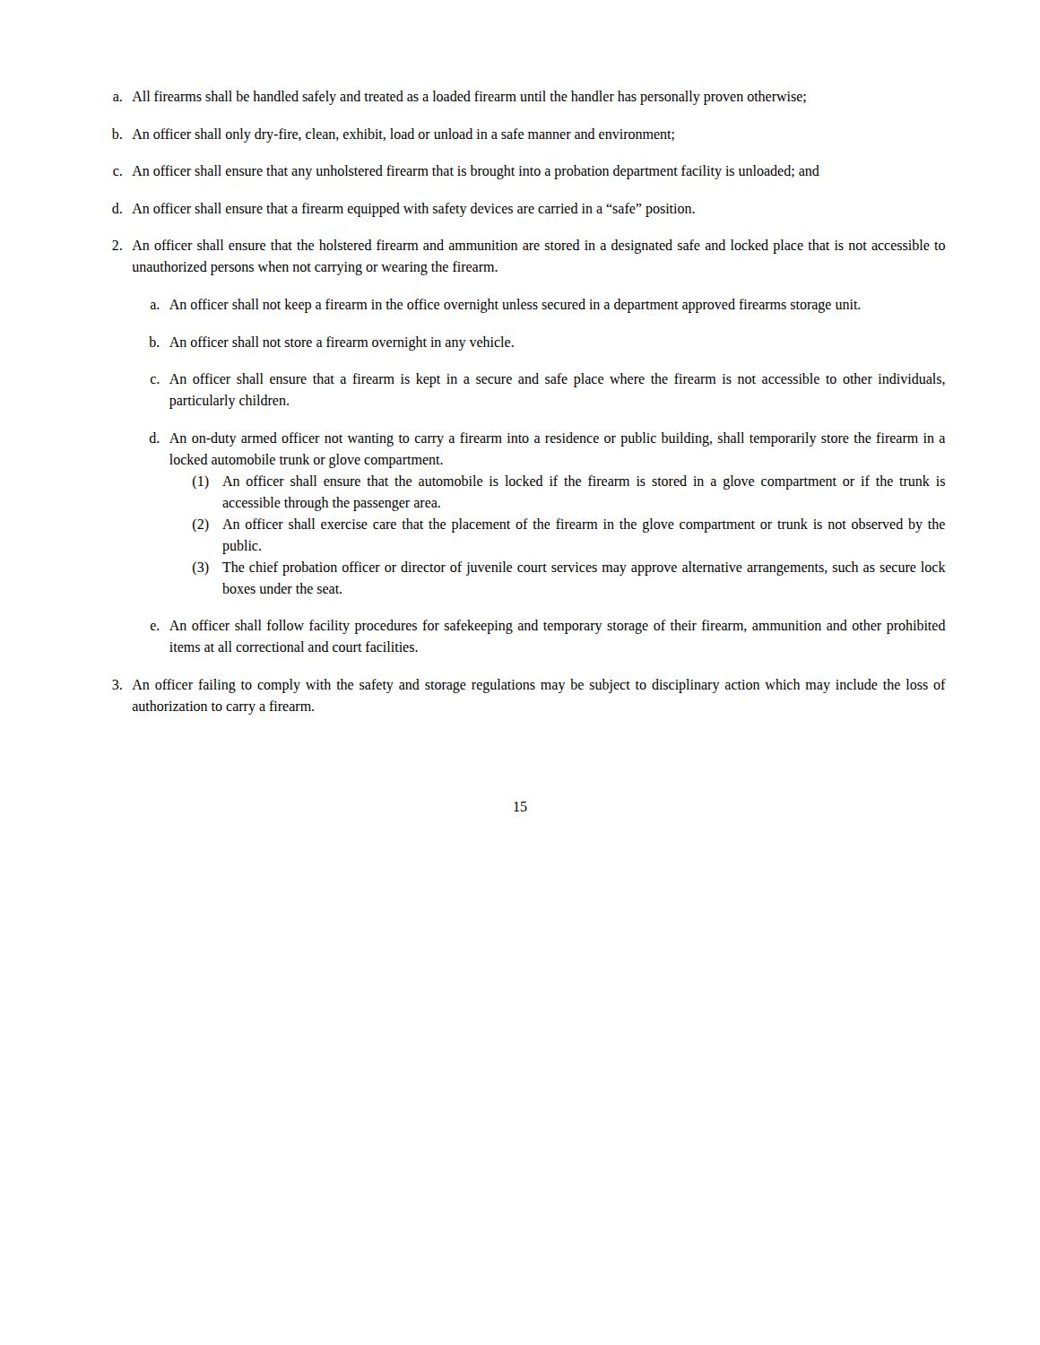All firearms shall be handled safely and treated as a loaded firearm until the handler has personally proven otherwise;
An officer shall only dry-fire, clean, exhibit, load or unload in a safe manner and environment;
An officer shall ensure that any unholstered firearm that is brought into a probation department facility is unloaded; and
An officer shall ensure that a firearm equipped with safety devices are carried in a “safe” position.
An officer shall ensure that the holstered firearm and ammunition are stored in a designated safe and locked place that is not accessible to unauthorized persons when not carrying or wearing the firearm.
An officer shall not keep a firearm in the office overnight unless secured in a department approved firearms storage unit.
An officer shall not store a firearm overnight in any vehicle.
An officer shall ensure that a firearm is kept in a secure and safe place where the firearm is not accessible to other individuals, particularly children.
An on-duty armed officer not wanting to carry a firearm into a residence or public building, shall temporarily store the firearm in a locked automobile trunk or glove compartment.
(1) An officer shall ensure that the automobile is locked if the firearm is stored in a glove compartment or if the trunk is accessible through the passenger area.
(2) An officer shall exercise care that the placement of the firearm in the glove compartment or trunk is not observed by the public.
(3) The chief probation officer or director of juvenile court services may approve alternative arrangements, such as secure lock boxes under the seat.
An officer shall follow facility procedures for safekeeping and temporary storage of their firearm, ammunition and other prohibited items at all correctional and court facilities.
An officer failing to comply with the safety and storage regulations may be subject to disciplinary action which may include the loss of authorization to carry a firearm.
15